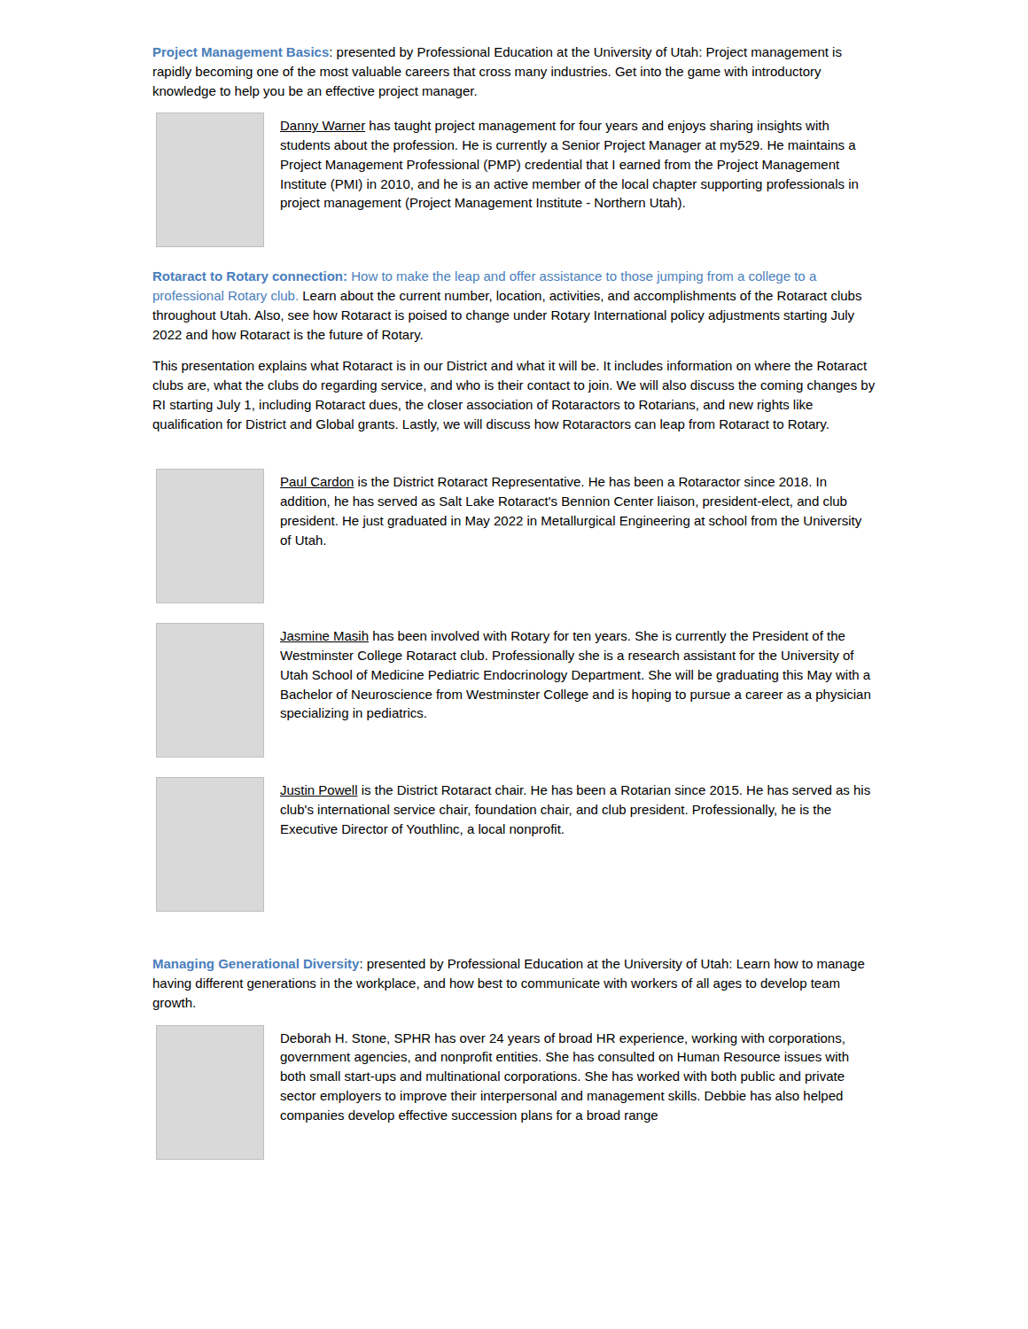Project Management Basics: presented by Professional Education at the University of Utah: Project management is rapidly becoming one of the most valuable careers that cross many industries. Get into the game with introductory knowledge to help you be an effective project manager.
Danny Warner has taught project management for four years and enjoys sharing insights with students about the profession. He is currently a Senior Project Manager at my529. He maintains a Project Management Professional (PMP) credential that I earned from the Project Management Institute (PMI) in 2010, and he is an active member of the local chapter supporting professionals in project management (Project Management Institute - Northern Utah).
Rotaract to Rotary connection: How to make the leap and offer assistance to those jumping from a college to a professional Rotary club. Learn about the current number, location, activities, and accomplishments of the Rotaract clubs throughout Utah. Also, see how Rotaract is poised to change under Rotary International policy adjustments starting July 2022 and how Rotaract is the future of Rotary.
This presentation explains what Rotaract is in our District and what it will be. It includes information on where the Rotaract clubs are, what the clubs do regarding service, and who is their contact to join. We will also discuss the coming changes by RI starting July 1, including Rotaract dues, the closer association of Rotaractors to Rotarians, and new rights like qualification for District and Global grants. Lastly, we will discuss how Rotaractors can leap from Rotaract to Rotary.
Paul Cardon is the District Rotaract Representative. He has been a Rotaractor since 2018. In addition, he has served as Salt Lake Rotaract's Bennion Center liaison, president-elect, and club president. He just graduated in May 2022 in Metallurgical Engineering at school from the University of Utah.
Jasmine Masih has been involved with Rotary for ten years. She is currently the President of the Westminster College Rotaract club. Professionally she is a research assistant for the University of Utah School of Medicine Pediatric Endocrinology Department. She will be graduating this May with a Bachelor of Neuroscience from Westminster College and is hoping to pursue a career as a physician specializing in pediatrics.
Justin Powell is the District Rotaract chair. He has been a Rotarian since 2015. He has served as his club's international service chair, foundation chair, and club president. Professionally, he is the Executive Director of Youthlinc, a local nonprofit.
Managing Generational Diversity: presented by Professional Education at the University of Utah: Learn how to manage having different generations in the workplace, and how best to communicate with workers of all ages to develop team growth.
Deborah H. Stone, SPHR has over 24 years of broad HR experience, working with corporations, government agencies, and nonprofit entities. She has consulted on Human Resource issues with both small start-ups and multinational corporations. She has worked with both public and private sector employers to improve their interpersonal and management skills. Debbie has also helped companies develop effective succession plans for a broad range